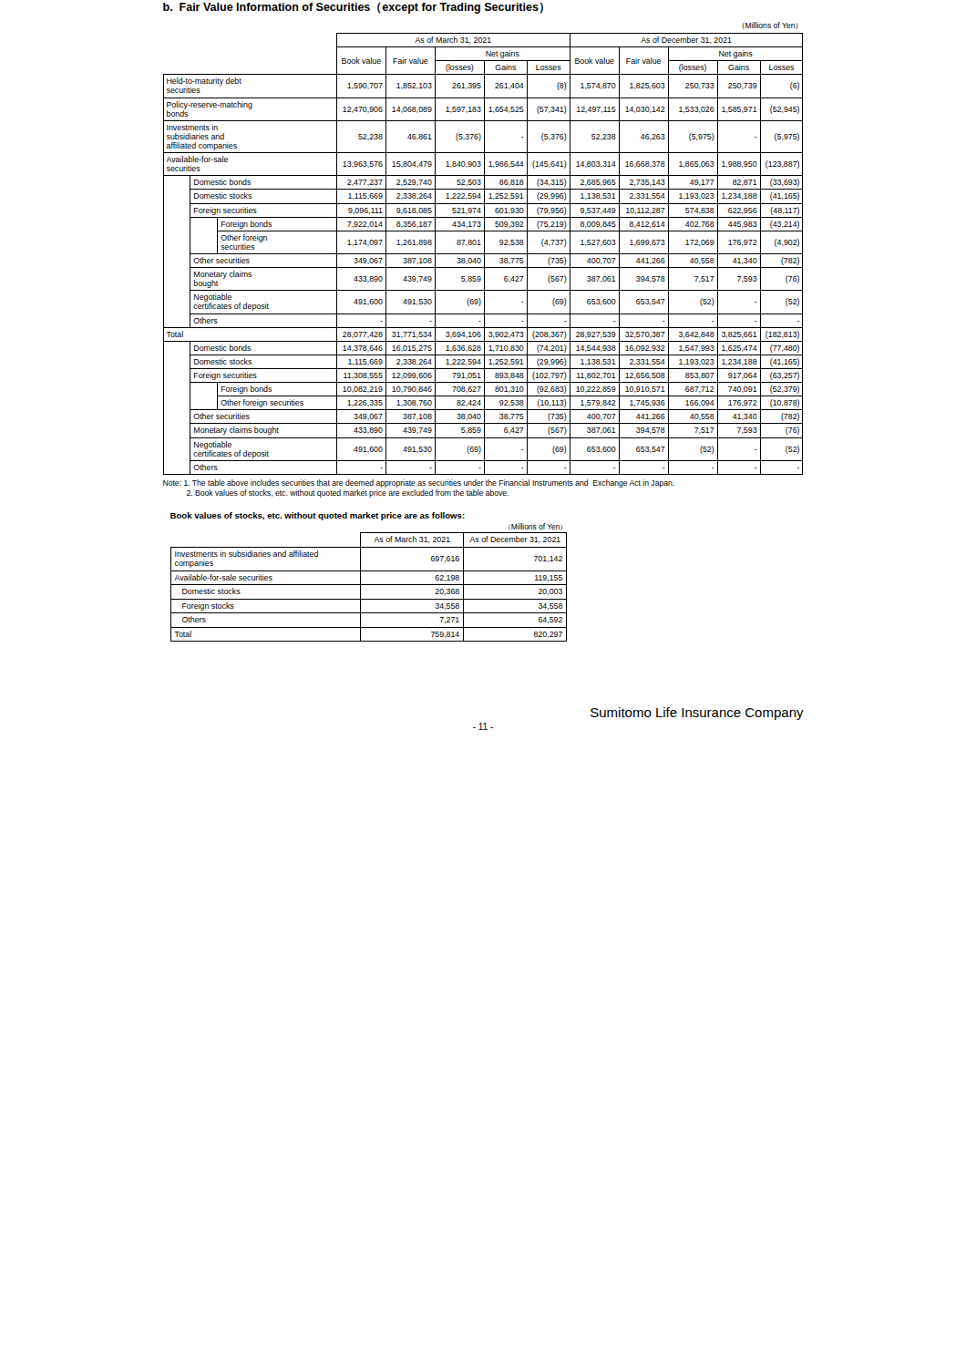b. Fair Value Information of Securities（except for Trading Securities）
（Millions of Yen）
| | As of March 31, 2021 | As of December 31, 2021 |
| --- | --- | --- |
| Book value | Fair value | Net gains | Book value | Fair value | Net gains |
| (losses) | Gains | Losses | (losses) | Gains | Losses |
| Held-to-maturity debt securities | 1,590,707 | 1,852,103 | 261,395 | 261,404 | (8) | 1,574,870 | 1,825,603 | 250,733 | 250,739 | (6) |
| Policy-reserve-matching bonds | 12,470,906 | 14,068,089 | 1,597,183 | 1,654,525 | (57,341) | 12,497,115 | 14,030,142 | 1,533,026 | 1,585,971 | (52,945) |
| Investments in subsidiaries and affiliated companies | 52,238 | 46,861 | (5,376) | - | (5,376) | 52,238 | 46,263 | (5,975) | - | (5,975) |
| Available-for-sale securities | 13,963,576 | 15,804,479 | 1,840,903 | 1,986,544 | (145,641) | 14,803,314 | 16,668,378 | 1,865,063 | 1,988,950 | (123,887) |
| | Domestic bonds | 2,477,237 | 2,529,740 | 52,503 | 86,818 | (34,315) | 2,685,965 | 2,735,143 | 49,177 | 82,871 | (33,693) |
| | Domestic stocks | 1,115,669 | 2,338,264 | 1,222,594 | 1,252,591 | (29,996) | 1,138,531 | 2,331,554 | 1,193,023 | 1,234,188 | (41,165) |
| | Foreign securities | 9,096,111 | 9,618,085 | 521,974 | 601,930 | (79,956) | 9,537,449 | 10,112,287 | 574,838 | 622,956 | (48,117) |
| | | Foreign bonds | 7,922,014 | 8,356,187 | 434,173 | 509,392 | (75,219) | 8,009,845 | 8,412,614 | 402,768 | 445,983 | (43,214) |
| | | Other foreign securities | 1,174,097 | 1,261,898 | 87,801 | 92,538 | (4,737) | 1,527,603 | 1,699,673 | 172,069 | 176,972 | (4,902) |
| | Other securities | 349,067 | 387,108 | 38,040 | 38,775 | (735) | 400,707 | 441,266 | 40,558 | 41,340 | (782) |
| | Monetary claims bought | 433,890 | 439,749 | 5,859 | 6,427 | (567) | 387,061 | 394,578 | 7,517 | 7,593 | (76) |
| | Negotiable certificates of deposit | 491,600 | 491,530 | (69) | - | (69) | 653,600 | 653,547 | (52) | - | (52) |
| | Others | - | - | - | - | - | - | - | - | - | - |
| Total | 28,077,428 | 31,771,534 | 3,694,106 | 3,902,473 | (208,367) | 28,927,539 | 32,570,387 | 3,642,848 | 3,825,661 | (182,813) |
| | Domestic bonds | 14,378,646 | 16,015,275 | 1,636,628 | 1,710,830 | (74,201) | 14,544,938 | 16,092,932 | 1,547,993 | 1,625,474 | (77,480) |
| | Domestic stocks | 1,115,669 | 2,338,264 | 1,222,594 | 1,252,591 | (29,996) | 1,138,531 | 2,331,554 | 1,193,023 | 1,234,188 | (41,165) |
| | Foreign securities | 11,308,555 | 12,099,606 | 791,051 | 893,848 | (102,797) | 11,802,701 | 12,656,508 | 853,807 | 917,064 | (63,257) |
| | | Foreign bonds | 10,082,219 | 10,790,846 | 708,627 | 801,310 | (92,683) | 10,222,859 | 10,910,571 | 687,712 | 740,091 | (52,379) |
| | | Other foreign securities | 1,226,335 | 1,308,760 | 82,424 | 92,538 | (10,113) | 1,579,842 | 1,745,936 | 166,094 | 176,972 | (10,878) |
| | Other securities | 349,067 | 387,108 | 38,040 | 38,775 | (735) | 400,707 | 441,266 | 40,558 | 41,340 | (782) |
| | Monetary claims bought | 433,890 | 439,749 | 5,859 | 6,427 | (567) | 387,061 | 394,578 | 7,517 | 7,593 | (76) |
| | Negotiable certificates of deposit | 491,600 | 491,530 | (69) | - | (69) | 653,600 | 653,547 | (52) | - | (52) |
| | Others | - | - | - | - | - | - | - | - | - | - |
Note: 1. The table above includes securities that are deemed appropriate as securities under the Financial Instruments and Exchange Act in Japan.
2. Book values of stocks, etc. without quoted market price are excluded from the table above.
Book values of stocks, etc. without quoted market price are as follows:
（Millions of Yen）
| | As of March 31, 2021 | As of December 31, 2021 |
| --- | --- | --- |
| Investments in subsidiaries and affiliated companies | 697,616 | 701,142 |
| Available-for-sale securities | 62,198 | 119,155 |
| Domestic stocks | 20,368 | 20,003 |
| Foreign stocks | 34,558 | 34,558 |
| Others | 7,271 | 64,592 |
| Total | 759,814 | 820,297 |
Sumitomo Life Insurance Company
- 11 -